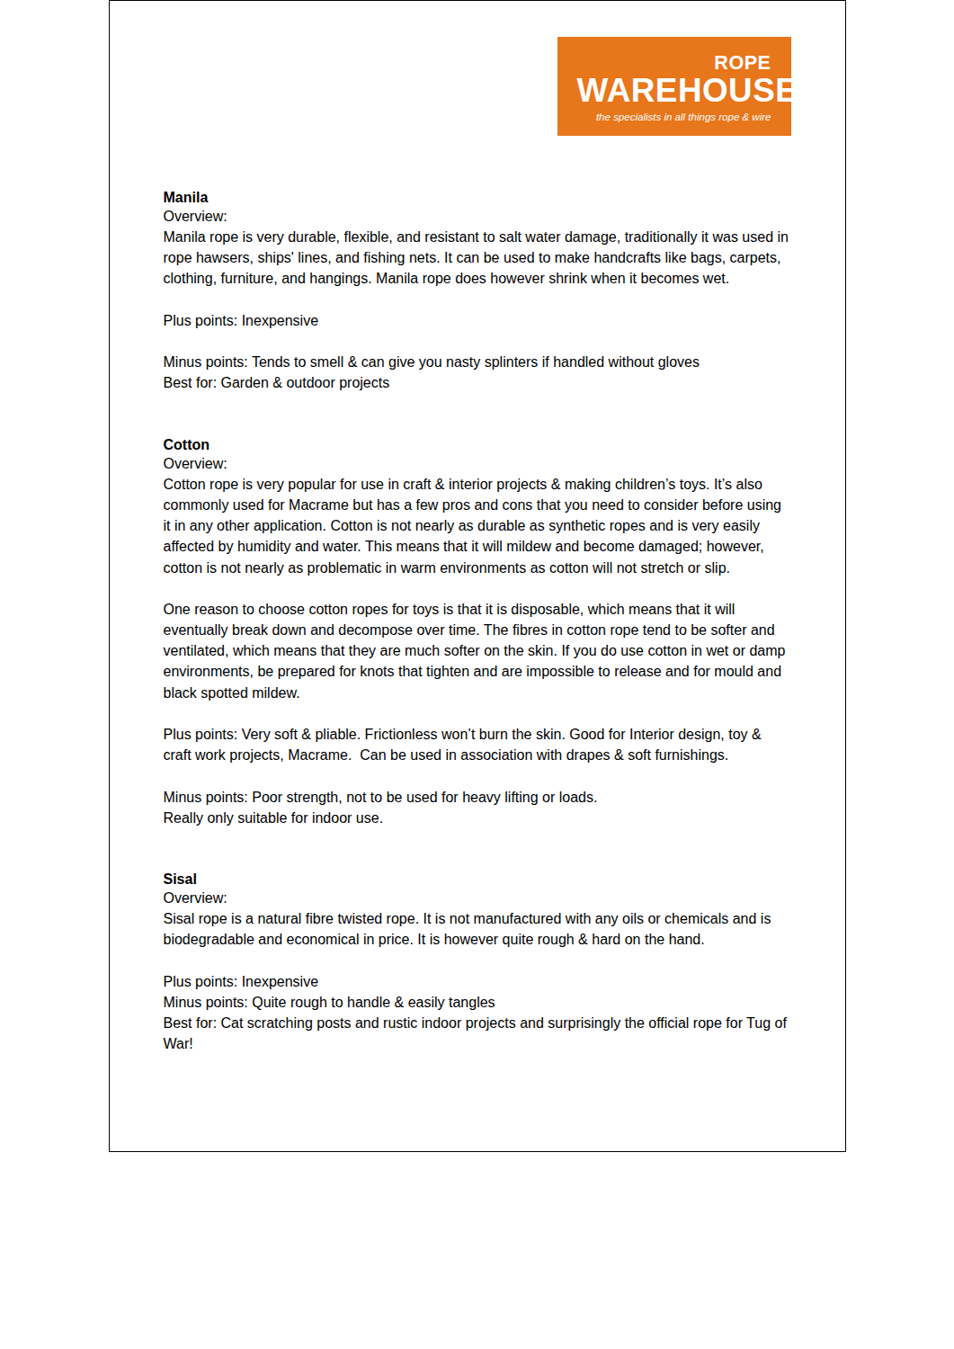ROPE WAREHOUSE the specialists in all things rope & wire
Manila
Overview:
Manila rope is very durable, flexible, and resistant to salt water damage, traditionally it was used in rope hawsers, ships' lines, and fishing nets. It can be used to make handcrafts like bags, carpets, clothing, furniture, and hangings. Manila rope does however shrink when it becomes wet.
Plus points: Inexpensive
Minus points: Tends to smell & can give you nasty splinters if handled without gloves
Best for: Garden & outdoor projects
Cotton
Overview:
Cotton rope is very popular for use in craft & interior projects & making children’s toys. It’s also commonly used for Macrame but has a few pros and cons that you need to consider before using it in any other application. Cotton is not nearly as durable as synthetic ropes and is very easily affected by humidity and water. This means that it will mildew and become damaged; however, cotton is not nearly as problematic in warm environments as cotton will not stretch or slip.
One reason to choose cotton ropes for toys is that it is disposable, which means that it will eventually break down and decompose over time. The fibres in cotton rope tend to be softer and ventilated, which means that they are much softer on the skin. If you do use cotton in wet or damp environments, be prepared for knots that tighten and are impossible to release and for mould and black spotted mildew.
Plus points: Very soft & pliable. Frictionless won’t burn the skin. Good for Interior design, toy & craft work projects, Macrame. Can be used in association with drapes & soft furnishings.
Minus points: Poor strength, not to be used for heavy lifting or loads.
Really only suitable for indoor use.
Sisal
Overview:
Sisal rope is a natural fibre twisted rope. It is not manufactured with any oils or chemicals and is biodegradable and economical in price. It is however quite rough & hard on the hand.
Plus points: Inexpensive
Minus points: Quite rough to handle & easily tangles
Best for: Cat scratching posts and rustic indoor projects and surprisingly the official rope for Tug of War!